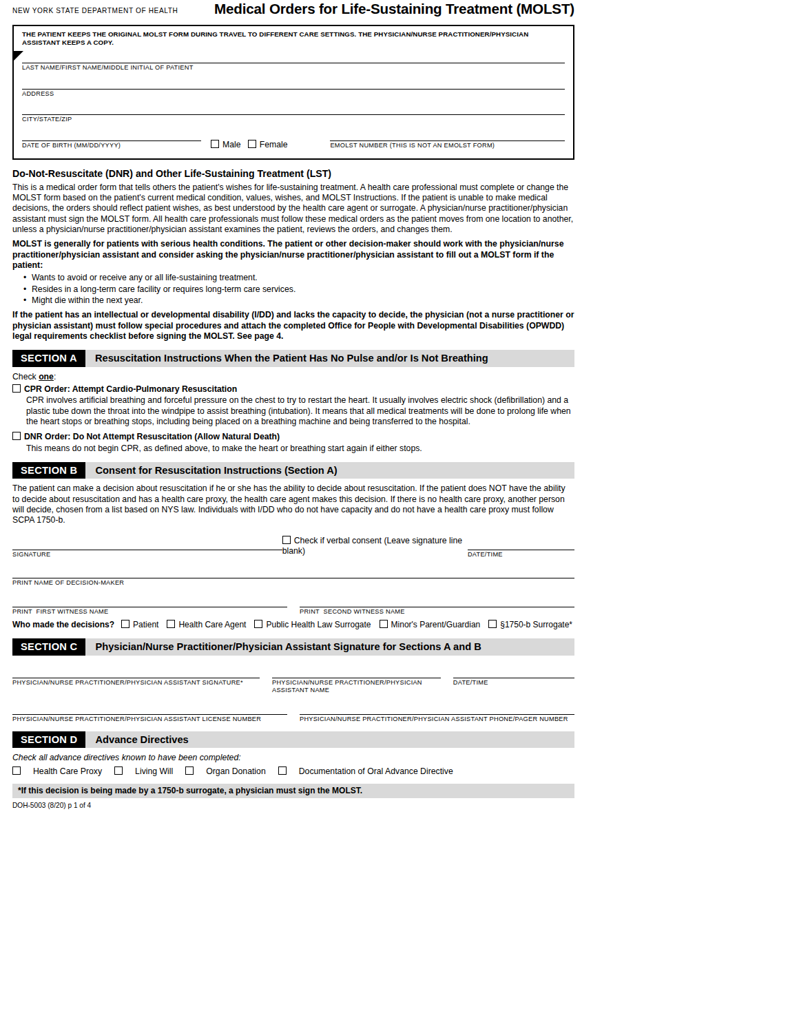New York State Department of Health
Medical Orders for Life-Sustaining Treatment (MOLST)
The patient keeps the original MOLST form during travel to different care settings. The physician/nurse practitioner/physician assistant keeps a copy.
Last Name/First Name/Middle Initial of Patient
Address
City/State/Zip
Date of Birth (MM/DD/YYYY)
Male Female
eMOLST Number (This is not an eMOLST form)
Do-Not-Resuscitate (DNR) and Other Life-Sustaining Treatment (LST)
This is a medical order form that tells others the patient's wishes for life-sustaining treatment. A health care professional must complete or change the MOLST form based on the patient's current medical condition, values, wishes, and MOLST Instructions. If the patient is unable to make medical decisions, the orders should reflect patient wishes, as best understood by the health care agent or surrogate. A physician/nurse practitioner/physician assistant must sign the MOLST form. All health care professionals must follow these medical orders as the patient moves from one location to another, unless a physician/nurse practitioner/physician assistant examines the patient, reviews the orders, and changes them.
MOLST is generally for patients with serious health conditions. The patient or other decision-maker should work with the physician/nurse practitioner/physician assistant and consider asking the physician/nurse practitioner/physician assistant to fill out a MOLST form if the patient:
Wants to avoid or receive any or all life-sustaining treatment.
Resides in a long-term care facility or requires long-term care services.
Might die within the next year.
If the patient has an intellectual or developmental disability (I/DD) and lacks the capacity to decide, the physician (not a nurse practitioner or physician assistant) must follow special procedures and attach the completed Office for People with Developmental Disabilities (OPWDD) legal requirements checklist before signing the MOLST. See page 4.
SECTION A
Resuscitation Instructions When the Patient Has No Pulse and/or Is Not Breathing
Check one:
CPR Order: Attempt Cardio-Pulmonary Resuscitation
CPR involves artificial breathing and forceful pressure on the chest to try to restart the heart. It usually involves electric shock (defibrillation) and a plastic tube down the throat into the windpipe to assist breathing (intubation). It means that all medical treatments will be done to prolong life when the heart stops or breathing stops, including being placed on a breathing machine and being transferred to the hospital.
DNR Order: Do Not Attempt Resuscitation (Allow Natural Death)
This means do not begin CPR, as defined above, to make the heart or breathing start again if either stops.
SECTION B
Consent for Resuscitation Instructions (Section A)
The patient can make a decision about resuscitation if he or she has the ability to decide about resuscitation. If the patient does NOT have the ability to decide about resuscitation and has a health care proxy, the health care agent makes this decision. If there is no health care proxy, another person will decide, chosen from a list based on NYS law. Individuals with I/DD who do not have capacity and do not have a health care proxy must follow SCPA 1750-b.
Signature
Check if verbal consent (Leave signature line blank)
Date/Time
Print Name of Decision-Maker
Print First Witness Name
Print Second Witness Name
Who made the decisions? Patient Health Care Agent Public Health Law Surrogate Minor's Parent/Guardian §1750-b Surrogate*
SECTION C
Physician/Nurse Practitioner/Physician Assistant Signature for Sections A and B
Physician/Nurse Practitioner/Physician Assistant Signature*
Physician/Nurse Practitioner/Physician Assistant Name
Date/Time
Physician/Nurse Practitioner/Physician Assistant License Number
Physician/Nurse Practitioner/Physician Assistant Phone/Pager Number
SECTION D
Advance Directives
Check all advance directives known to have been completed:
Health Care Proxy Living Will Organ Donation Documentation of Oral Advance Directive
*If this decision is being made by a 1750-b surrogate, a physician must sign the MOLST.
DOH-5003 (8/20) p 1 of 4